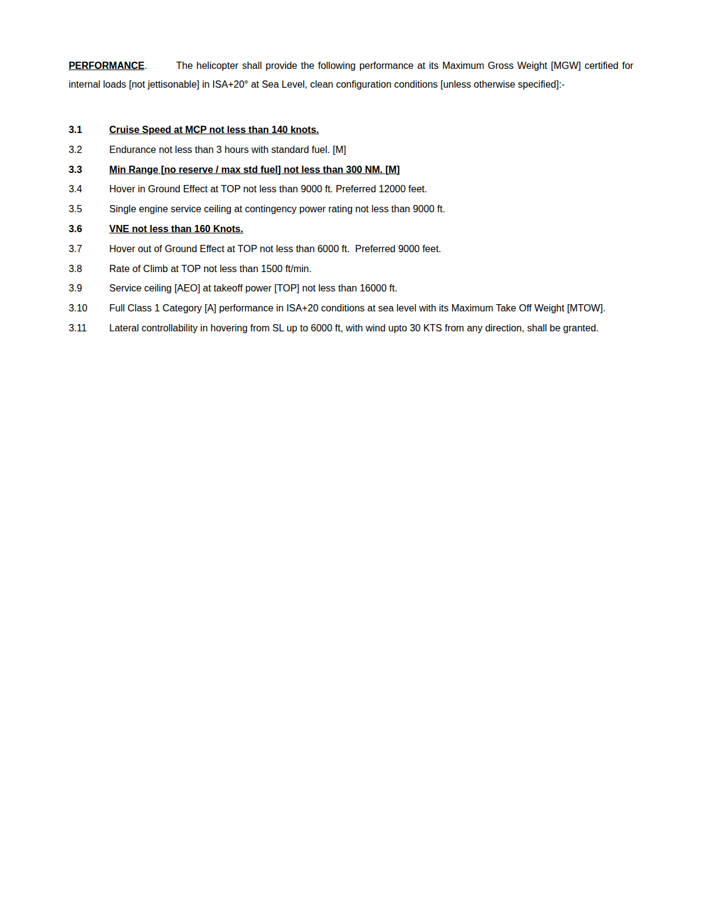PERFORMANCE. The helicopter shall provide the following performance at its Maximum Gross Weight [MGW] certified for internal loads [not jettisonable] in ISA+20° at Sea Level, clean configuration conditions [unless otherwise specified]:-
3.1 Cruise Speed at MCP not less than 140 knots.
3.2 Endurance not less than 3 hours with standard fuel. [M]
3.3 Min Range [no reserve / max std fuel] not less than 300 NM. [M]
3.4 Hover in Ground Effect at TOP not less than 9000 ft. Preferred 12000 feet.
3.5 Single engine service ceiling at contingency power rating not less than 9000 ft.
3.6 VNE not less than 160 Knots.
3.7 Hover out of Ground Effect at TOP not less than 6000 ft. Preferred 9000 feet.
3.8 Rate of Climb at TOP not less than 1500 ft/min.
3.9 Service ceiling [AEO] at takeoff power [TOP] not less than 16000 ft.
3.10 Full Class 1 Category [A] performance in ISA+20 conditions at sea level with its Maximum Take Off Weight [MTOW].
3.11 Lateral controllability in hovering from SL up to 6000 ft, with wind upto 30 KTS from any direction, shall be granted.